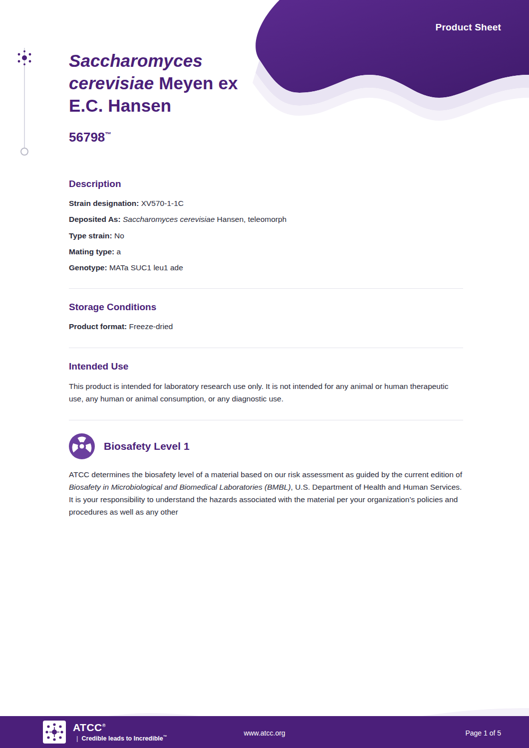Product Sheet
Saccharomyces
cerevisiae Meyen ex
E.C. Hansen
56798™
Description
Strain designation: XV570-1-1C
Deposited As: Saccharomyces cerevisiae Hansen, teleomorph
Type strain: No
Mating type: a
Genotype: MATa SUC1 leu1 ade
Storage Conditions
Product format: Freeze-dried
Intended Use
This product is intended for laboratory research use only. It is not intended for any animal or human therapeutic use, any human or animal consumption, or any diagnostic use.
Biosafety Level 1
ATCC determines the biosafety level of a material based on our risk assessment as guided by the current edition of Biosafety in Microbiological and Biomedical Laboratories (BMBL), U.S. Department of Health and Human Services. It is your responsibility to understand the hazards associated with the material per your organization’s policies and procedures as well as any other
ATCC®
|Credible leads to Incredible™
www.atcc.org
Page 1 of 5